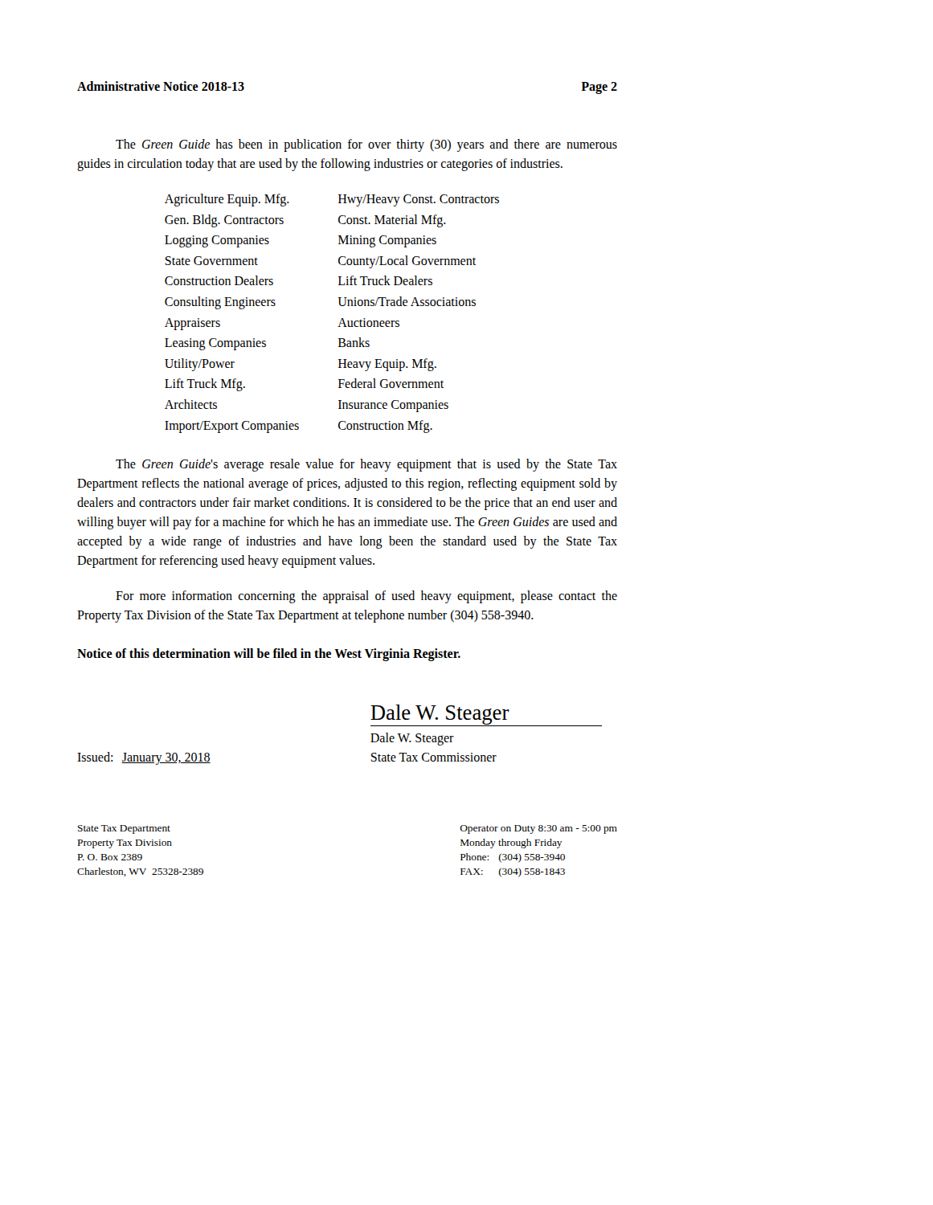Administrative Notice 2018-13 Page 2
The Green Guide has been in publication for over thirty (30) years and there are numerous guides in circulation today that are used by the following industries or categories of industries.
| Agriculture Equip. Mfg. | Hwy/Heavy Const. Contractors |
| Gen. Bldg. Contractors | Const. Material Mfg. |
| Logging Companies | Mining Companies |
| State Government | County/Local Government |
| Construction Dealers | Lift Truck Dealers |
| Consulting Engineers | Unions/Trade Associations |
| Appraisers | Auctioneers |
| Leasing Companies | Banks |
| Utility/Power | Heavy Equip. Mfg. |
| Lift Truck Mfg. | Federal Government |
| Architects | Insurance Companies |
| Import/Export Companies | Construction Mfg. |
The Green Guide's average resale value for heavy equipment that is used by the State Tax Department reflects the national average of prices, adjusted to this region, reflecting equipment sold by dealers and contractors under fair market conditions. It is considered to be the price that an end user and willing buyer will pay for a machine for which he has an immediate use. The Green Guides are used and accepted by a wide range of industries and have long been the standard used by the State Tax Department for referencing used heavy equipment values.
For more information concerning the appraisal of used heavy equipment, please contact the Property Tax Division of the State Tax Department at telephone number (304) 558-3940.
Notice of this determination will be filed in the West Virginia Register.
Issued: January 30, 2018
Dale W. Steager
Dale W. Steager
State Tax Commissioner
State Tax Department
Property Tax Division
P. O. Box 2389
Charleston, WV 25328-2389
Operator on Duty 8:30 am - 5:00 pm
Monday through Friday
Phone:(304) 558-3940
FAX:(304) 558-1843